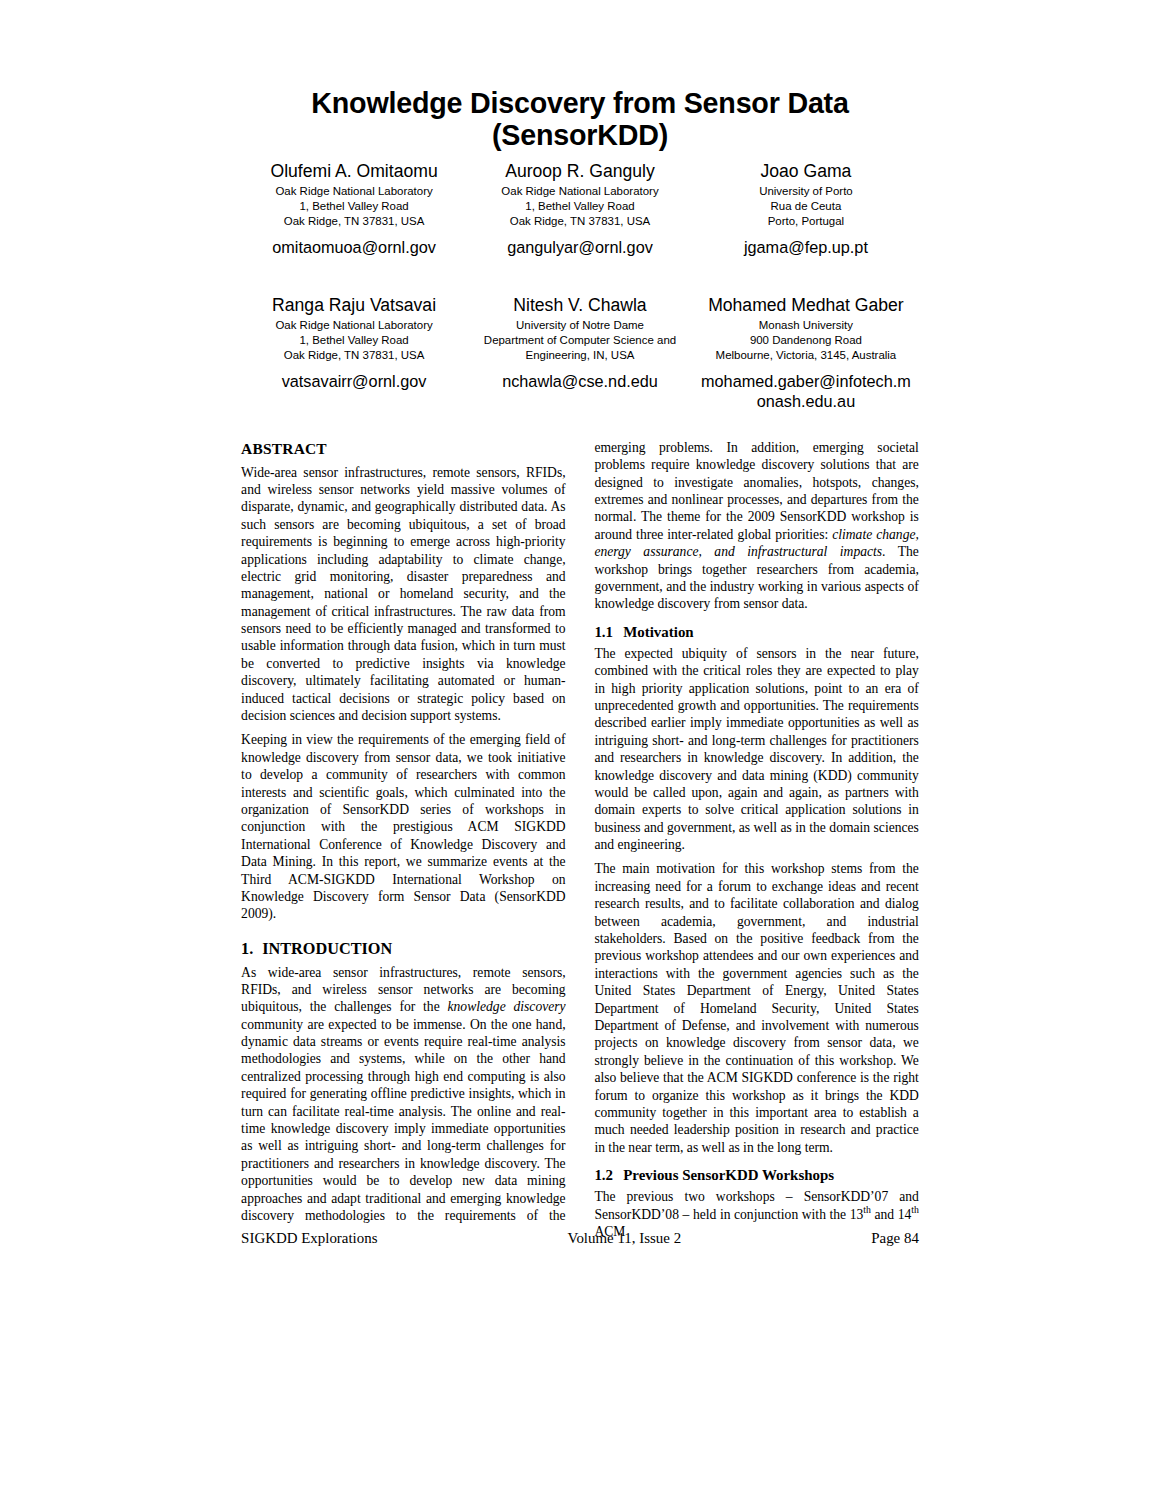Knowledge Discovery from Sensor Data (SensorKDD)
| Olufemi A. Omitaomu Oak Ridge National Laboratory 1, Bethel Valley Road Oak Ridge, TN 37831, USA omitaomuoa@ornl.gov | Auroop R. Ganguly Oak Ridge National Laboratory 1, Bethel Valley Road Oak Ridge, TN 37831, USA gangulyar@ornl.gov | Joao Gama University of Porto Rua de Ceuta Porto, Portugal jgama@fep.up.pt |
| Ranga Raju Vatsavai Oak Ridge National Laboratory 1, Bethel Valley Road Oak Ridge, TN 37831, USA vatsavairr@ornl.gov | Nitesh V. Chawla University of Notre Dame Department of Computer Science and Engineering, IN, USA nchawla@cse.nd.edu | Mohamed Medhat Gaber Monash University 900 Dandenong Road Melbourne, Victoria, 3145, Australia mohamed.gaber@infotech.monash.edu.au |
ABSTRACT
Wide-area sensor infrastructures, remote sensors, RFIDs, and wireless sensor networks yield massive volumes of disparate, dynamic, and geographically distributed data. As such sensors are becoming ubiquitous, a set of broad requirements is beginning to emerge across high-priority applications including adaptability to climate change, electric grid monitoring, disaster preparedness and management, national or homeland security, and the management of critical infrastructures. The raw data from sensors need to be efficiently managed and transformed to usable information through data fusion, which in turn must be converted to predictive insights via knowledge discovery, ultimately facilitating automated or human-induced tactical decisions or strategic policy based on decision sciences and decision support systems.
Keeping in view the requirements of the emerging field of knowledge discovery from sensor data, we took initiative to develop a community of researchers with common interests and scientific goals, which culminated into the organization of SensorKDD series of workshops in conjunction with the prestigious ACM SIGKDD International Conference of Knowledge Discovery and Data Mining. In this report, we summarize events at the Third ACM-SIGKDD International Workshop on Knowledge Discovery form Sensor Data (SensorKDD 2009).
1. INTRODUCTION
As wide-area sensor infrastructures, remote sensors, RFIDs, and wireless sensor networks are becoming ubiquitous, the challenges for the knowledge discovery community are expected to be immense. On the one hand, dynamic data streams or events require real-time analysis methodologies and systems, while on the other hand centralized processing through high end computing is also required for generating offline predictive insights, which in turn can facilitate real-time analysis. The online and real-time knowledge discovery imply immediate opportunities as well as intriguing short- and long-term challenges for practitioners and researchers in knowledge discovery. The opportunities would be to develop new data mining approaches and adapt traditional and emerging knowledge discovery methodologies to the requirements of the emerging problems. In addition, emerging societal problems require knowledge discovery solutions that are designed to investigate anomalies, hotspots, changes, extremes and nonlinear processes, and departures from the normal. The theme for the 2009 SensorKDD workshop is around three inter-related global priorities: climate change, energy assurance, and infrastructural impacts. The workshop brings together researchers from academia, government, and the industry working in various aspects of knowledge discovery from sensor data.
1.1 Motivation
The expected ubiquity of sensors in the near future, combined with the critical roles they are expected to play in high priority application solutions, point to an era of unprecedented growth and opportunities. The requirements described earlier imply immediate opportunities as well as intriguing short- and long-term challenges for practitioners and researchers in knowledge discovery. In addition, the knowledge discovery and data mining (KDD) community would be called upon, again and again, as partners with domain experts to solve critical application solutions in business and government, as well as in the domain sciences and engineering.
The main motivation for this workshop stems from the increasing need for a forum to exchange ideas and recent research results, and to facilitate collaboration and dialog between academia, government, and industrial stakeholders. Based on the positive feedback from the previous workshop attendees and our own experiences and interactions with the government agencies such as the United States Department of Energy, United States Department of Homeland Security, United States Department of Defense, and involvement with numerous projects on knowledge discovery from sensor data, we strongly believe in the continuation of this workshop. We also believe that the ACM SIGKDD conference is the right forum to organize this workshop as it brings the KDD community together in this important area to establish a much needed leadership position in research and practice in the near term, as well as in the long term.
1.2 Previous SensorKDD Workshops
The previous two workshops – SensorKDD’07 and SensorKDD’08 – held in conjunction with the 13th and 14th ACM
SIGKDD Explorations
Volume 11, Issue 2
Page 84